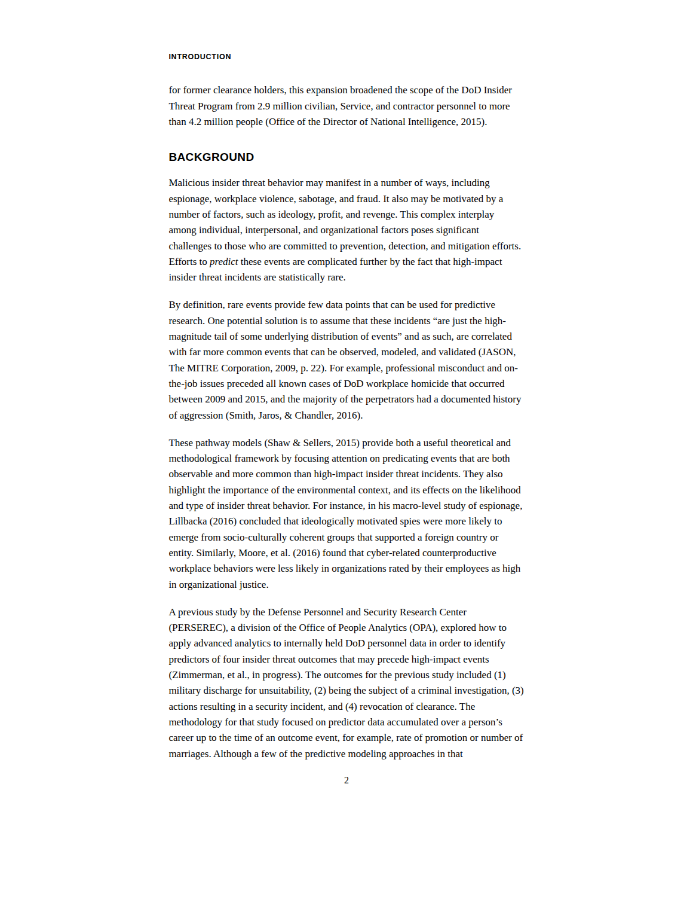INTRODUCTION
for former clearance holders, this expansion broadened the scope of the DoD Insider Threat Program from 2.9 million civilian, Service, and contractor personnel to more than 4.2 million people (Office of the Director of National Intelligence, 2015).
BACKGROUND
Malicious insider threat behavior may manifest in a number of ways, including espionage, workplace violence, sabotage, and fraud. It also may be motivated by a number of factors, such as ideology, profit, and revenge. This complex interplay among individual, interpersonal, and organizational factors poses significant challenges to those who are committed to prevention, detection, and mitigation efforts. Efforts to predict these events are complicated further by the fact that high-impact insider threat incidents are statistically rare.
By definition, rare events provide few data points that can be used for predictive research. One potential solution is to assume that these incidents “are just the high-magnitude tail of some underlying distribution of events” and as such, are correlated with far more common events that can be observed, modeled, and validated (JASON, The MITRE Corporation, 2009, p. 22). For example, professional misconduct and on-the-job issues preceded all known cases of DoD workplace homicide that occurred between 2009 and 2015, and the majority of the perpetrators had a documented history of aggression (Smith, Jaros, & Chandler, 2016).
These pathway models (Shaw & Sellers, 2015) provide both a useful theoretical and methodological framework by focusing attention on predicating events that are both observable and more common than high-impact insider threat incidents. They also highlight the importance of the environmental context, and its effects on the likelihood and type of insider threat behavior. For instance, in his macro-level study of espionage, Lillbacka (2016) concluded that ideologically motivated spies were more likely to emerge from socio-culturally coherent groups that supported a foreign country or entity. Similarly, Moore, et al. (2016) found that cyber-related counterproductive workplace behaviors were less likely in organizations rated by their employees as high in organizational justice.
A previous study by the Defense Personnel and Security Research Center (PERSEREC), a division of the Office of People Analytics (OPA), explored how to apply advanced analytics to internally held DoD personnel data in order to identify predictors of four insider threat outcomes that may precede high-impact events (Zimmerman, et al., in progress). The outcomes for the previous study included (1) military discharge for unsuitability, (2) being the subject of a criminal investigation, (3) actions resulting in a security incident, and (4) revocation of clearance. The methodology for that study focused on predictor data accumulated over a person’s career up to the time of an outcome event, for example, rate of promotion or number of marriages. Although a few of the predictive modeling approaches in that
2